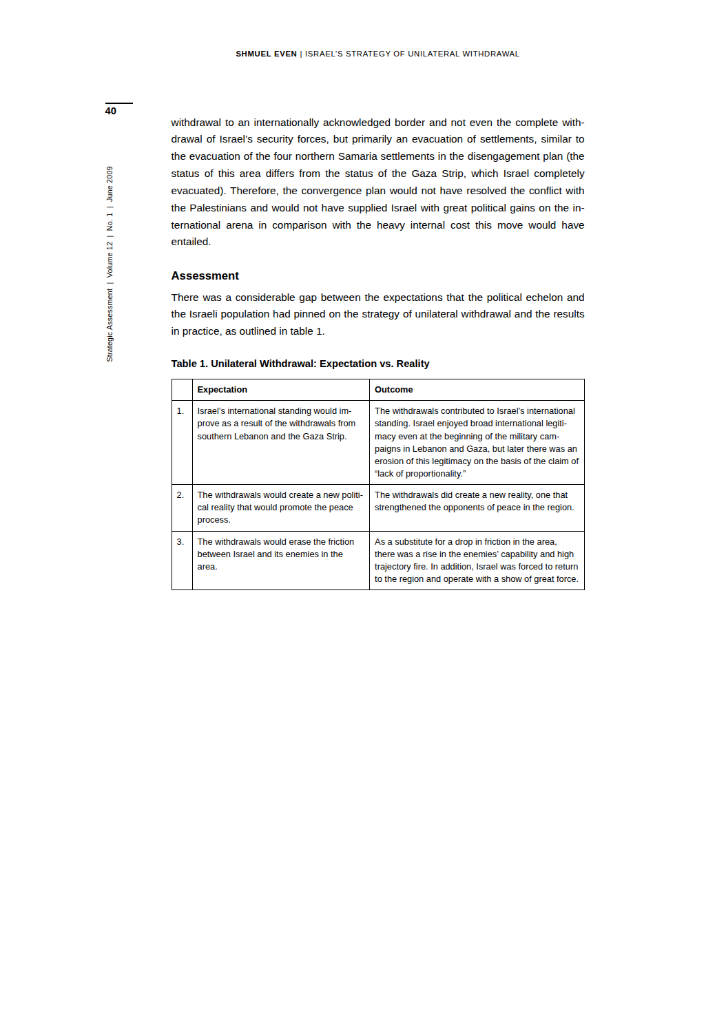Shmuel Even|Israel’s Strategy of Unilateral Withdrawal
40
Strategic Assessment | Volume 12 | No. 1 | June 2009
withdrawal to an internationally acknowledged border and not even the complete withdrawal of Israel’s security forces, but primarily an evacuation of settlements, similar to the evacuation of the four northern Samaria settlements in the disengagement plan (the status of this area differs from the status of the Gaza Strip, which Israel completely evacuated). Therefore, the convergence plan would not have resolved the conflict with the Palestinians and would not have supplied Israel with great political gains on the international arena in comparison with the heavy internal cost this move would have entailed.
Assessment
There was a considerable gap between the expectations that the political echelon and the Israeli population had pinned on the strategy of unilateral withdrawal and the results in practice, as outlined in table 1.
Table 1. Unilateral Withdrawal: Expectation vs. Reality
| | Expectation | Outcome |
| --- | --- | --- |
| 1. | Israel’s international standing would improve as a result of the withdrawals from southern Lebanon and the Gaza Strip. | The withdrawals contributed to Israel’s international standing. Israel enjoyed broad international legitimacy even at the beginning of the military campaigns in Lebanon and Gaza, but later there was an erosion of this legitimacy on the basis of the claim of “lack of proportionality.” |
| 2. | The withdrawals would create a new political reality that would promote the peace process. | The withdrawals did create a new reality, one that strengthened the opponents of peace in the region. |
| 3. | The withdrawals would erase the friction between Israel and its enemies in the area. | As a substitute for a drop in friction in the area, there was a rise in the enemies’ capability and high trajectory fire. In addition, Israel was forced to return to the region and operate with a show of great force. |